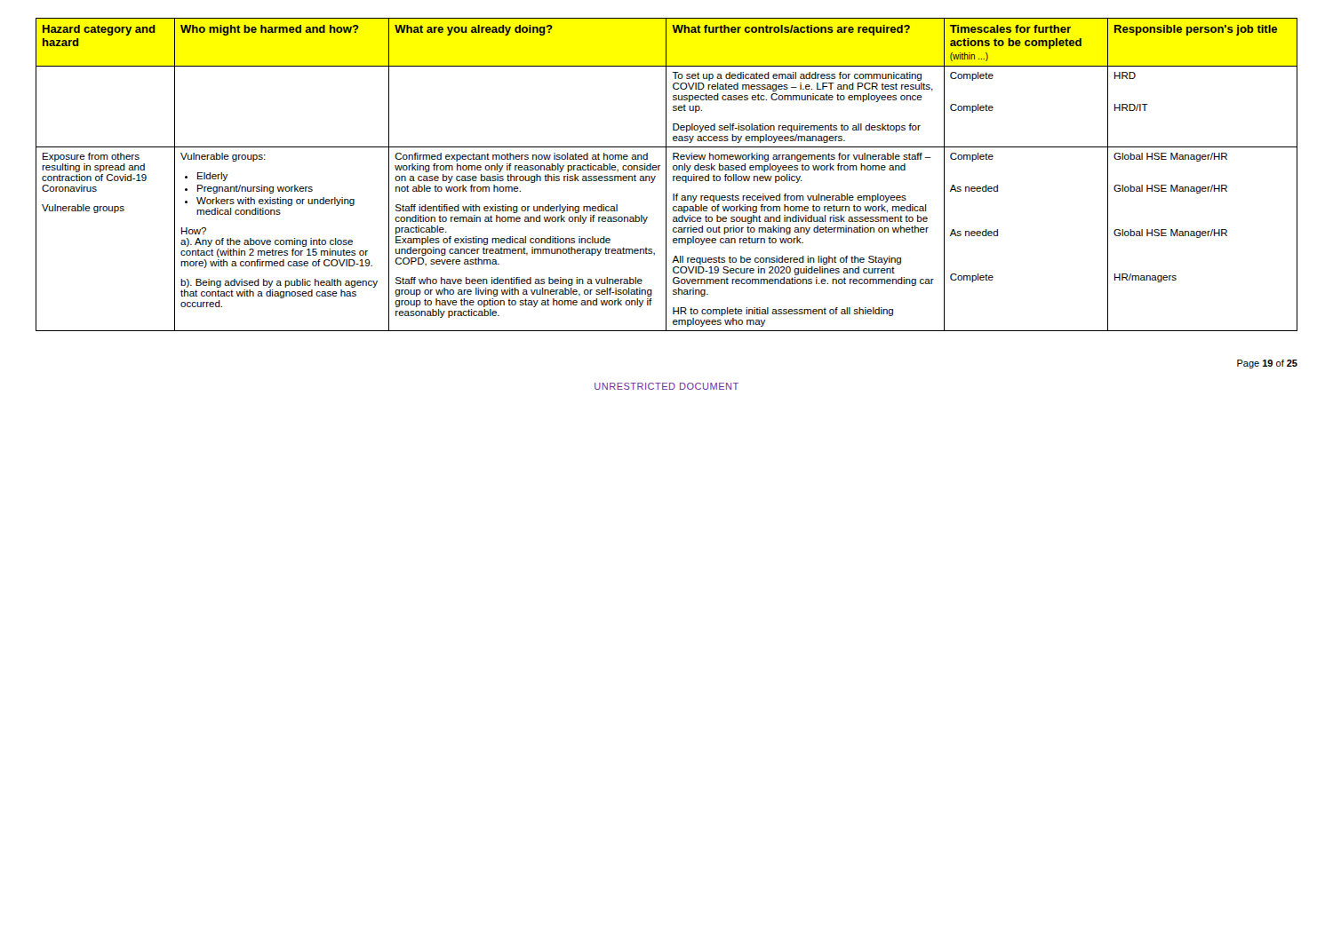| Hazard category and hazard | Who might be harmed and how? | What are you already doing? | What further controls/actions are required? | Timescales for further actions to be completed (within ...) | Responsible person's job title |
| --- | --- | --- | --- | --- | --- |
| | | | To set up a dedicated email address for communicating COVID related messages – i.e. LFT and PCR test results, suspected cases etc. Communicate to employees once set up. Deployed self-isolation requirements to all desktops for easy access by employees/managers. | Complete Complete | HRD HRD/IT |
| Exposure from others resulting in spread and contraction of Covid-19 Coronavirus Vulnerable groups | Vulnerable groups: Elderly Pregnant/nursing workers Workers with existing or underlying medical conditions How? a). Any of the above coming into close contact (within 2 metres for 15 minutes or more) with a confirmed case of COVID-19. b). Being advised by a public health agency that contact with a diagnosed case has occurred. | Confirmed expectant mothers now isolated at home and working from home only if reasonably practicable, consider on a case by case basis through this risk assessment any not able to work from home. Staff identified with existing or underlying medical condition to remain at home and work only if reasonably practicable. Examples of existing medical conditions include undergoing cancer treatment, immunotherapy treatments, COPD, severe asthma. Staff who have been identified as being in a vulnerable group or who are living with a vulnerable, or self-isolating group to have the option to stay at home and work only if reasonably practicable. | Review homeworking arrangements for vulnerable staff – only desk based employees to work from home and required to follow new policy. If any requests received from vulnerable employees capable of working from home to return to work, medical advice to be sought and individual risk assessment to be carried out prior to making any determination on whether employee can return to work. All requests to be considered in light of the Staying COVID-19 Secure in 2020 guidelines and current Government recommendations i.e. not recommending car sharing. HR to complete initial assessment of all shielding employees who may | Complete As needed As needed Complete | Global HSE Manager/HR Global HSE Manager/HR Global HSE Manager/HR HR/managers |
Page 19 of 25
UNRESTRICTED DOCUMENT